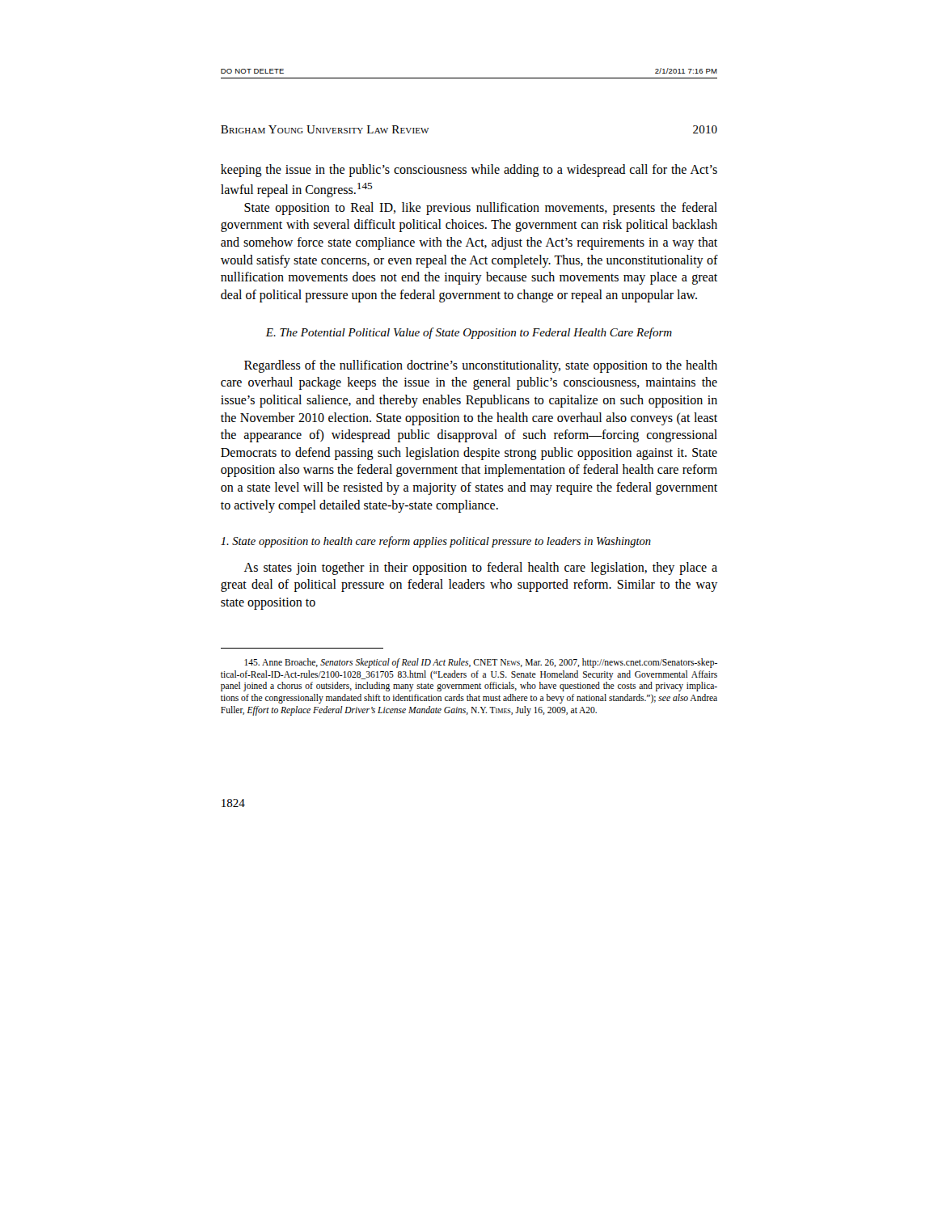Do Not Delete 2/1/2011 7:16 PM
Brigham Young University Law Review 2010
keeping the issue in the public’s consciousness while adding to a widespread call for the Act’s lawful repeal in Congress.145
State opposition to Real ID, like previous nullification movements, presents the federal government with several difficult political choices. The government can risk political backlash and somehow force state compliance with the Act, adjust the Act’s requirements in a way that would satisfy state concerns, or even repeal the Act completely. Thus, the unconstitutionality of nullification movements does not end the inquiry because such movements may place a great deal of political pressure upon the federal government to change or repeal an unpopular law.
E. The Potential Political Value of State Opposition to Federal Health Care Reform
Regardless of the nullification doctrine’s unconstitutionality, state opposition to the health care overhaul package keeps the issue in the general public’s consciousness, maintains the issue’s political salience, and thereby enables Republicans to capitalize on such opposition in the November 2010 election. State opposition to the health care overhaul also conveys (at least the appearance of) widespread public disapproval of such reform—forcing congressional Democrats to defend passing such legislation despite strong public opposition against it. State opposition also warns the federal government that implementation of federal health care reform on a state level will be resisted by a majority of states and may require the federal government to actively compel detailed state-by-state compliance.
1. State opposition to health care reform applies political pressure to leaders in Washington
As states join together in their opposition to federal health care legislation, they place a great deal of political pressure on federal leaders who supported reform. Similar to the way state opposition to
145. Anne Broache, Senators Skeptical of Real ID Act Rules, CNET News, Mar. 26, 2007, http://news.cnet.com/Senators-skeptical-of-Real-ID-Act-rules/2100-1028_361705 83.html (“Leaders of a U.S. Senate Homeland Security and Governmental Affairs panel joined a chorus of outsiders, including many state government officials, who have questioned the costs and privacy implications of the congressionally mandated shift to identification cards that must adhere to a bevy of national standards.”); see also Andrea Fuller, Effort to Replace Federal Driver’s License Mandate Gains, N.Y. Times, July 16, 2009, at A20.
1824